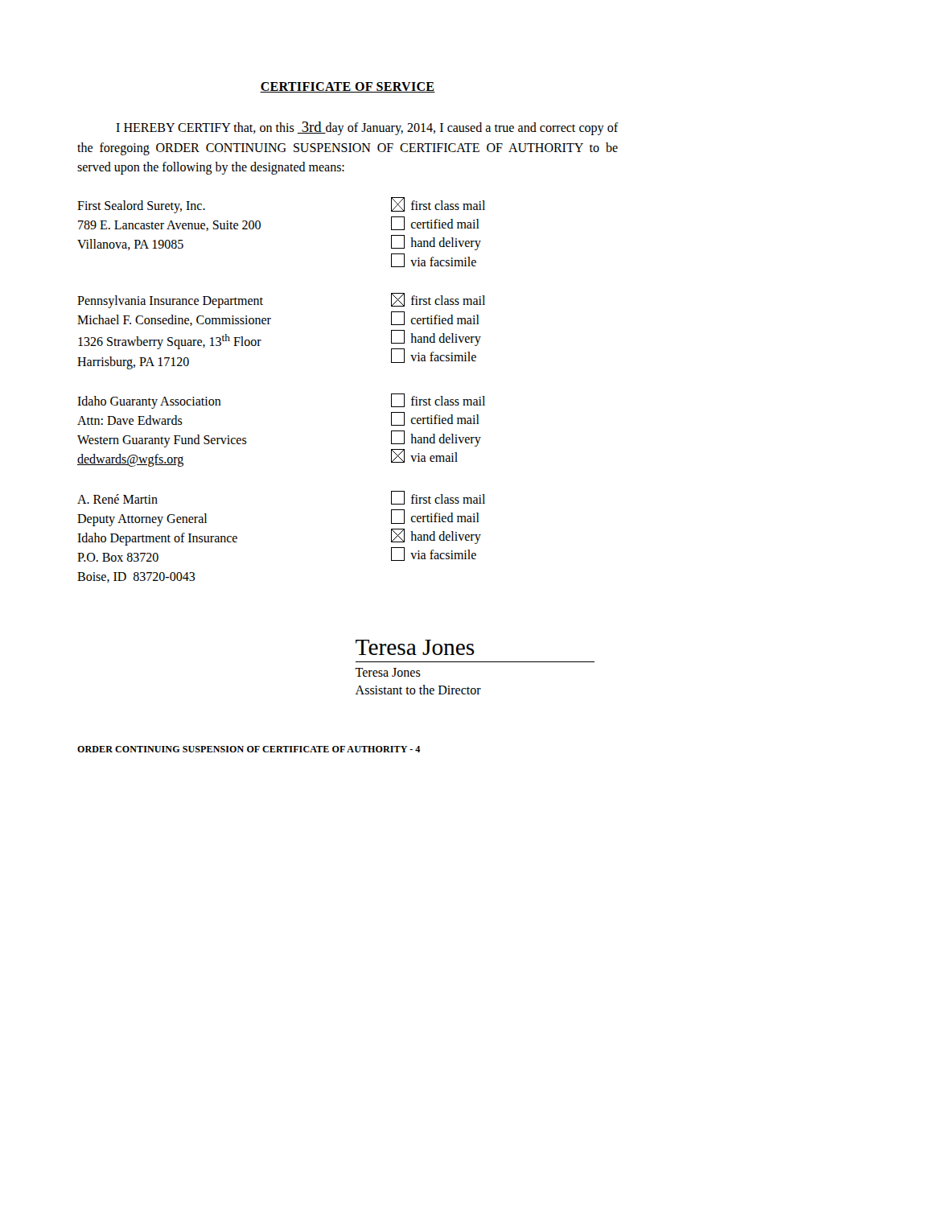CERTIFICATE OF SERVICE
I HEREBY CERTIFY that, on this 3rd day of January, 2014, I caused a true and correct copy of the foregoing ORDER CONTINUING SUSPENSION OF CERTIFICATE OF AUTHORITY to be served upon the following by the designated means:
| First Sealord Surety, Inc. 789 E. Lancaster Avenue, Suite 200 Villanova, PA 19085 | first class mail certified mail hand delivery via facsimile |
| Pennsylvania Insurance Department Michael F. Consedine, Commissioner 1326 Strawberry Square, 13 th Floor Harrisburg, PA 17120 | first class mail certified mail hand delivery via facsimile |
| Idaho Guaranty Association Attn: Dave Edwards Western Guaranty Fund Services dedwards@wgfs.org | first class mail certified mail hand delivery via email |
| A. René Martin Deputy Attorney General Idaho Department of Insurance P.O. Box 83720 Boise, ID 83720-0043 | first class mail certified mail hand delivery via facsimile |
Teresa Jones
Teresa Jones
Assistant to the Director
ORDER CONTINUING SUSPENSION OF CERTIFICATE OF AUTHORITY - 4